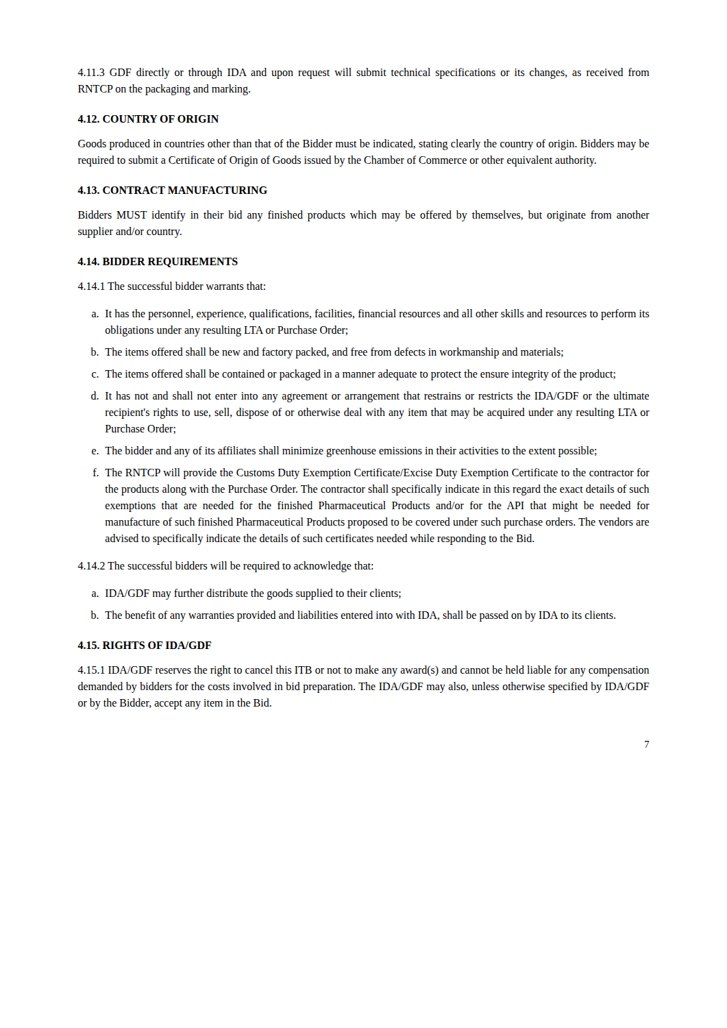4.11.3 GDF directly or through IDA and upon request will submit technical specifications or its changes, as received from RNTCP on the packaging and marking.
4.12. COUNTRY OF ORIGIN
Goods produced in countries other than that of the Bidder must be indicated, stating clearly the country of origin. Bidders may be required to submit a Certificate of Origin of Goods issued by the Chamber of Commerce or other equivalent authority.
4.13. CONTRACT MANUFACTURING
Bidders MUST identify in their bid any finished products which may be offered by themselves, but originate from another supplier and/or country.
4.14. BIDDER REQUIREMENTS
4.14.1 The successful bidder warrants that:
It has the personnel, experience, qualifications, facilities, financial resources and all other skills and resources to perform its obligations under any resulting LTA or Purchase Order;
The items offered shall be new and factory packed, and free from defects in workmanship and materials;
The items offered shall be contained or packaged in a manner adequate to protect the ensure integrity of the product;
It has not and shall not enter into any agreement or arrangement that restrains or restricts the IDA/GDF or the ultimate recipient's rights to use, sell, dispose of or otherwise deal with any item that may be acquired under any resulting LTA or Purchase Order;
The bidder and any of its affiliates shall minimize greenhouse emissions in their activities to the extent possible;
The RNTCP will provide the Customs Duty Exemption Certificate/Excise Duty Exemption Certificate to the contractor for the products along with the Purchase Order. The contractor shall specifically indicate in this regard the exact details of such exemptions that are needed for the finished Pharmaceutical Products and/or for the API that might be needed for manufacture of such finished Pharmaceutical Products proposed to be covered under such purchase orders. The vendors are advised to specifically indicate the details of such certificates needed while responding to the Bid.
4.14.2 The successful bidders will be required to acknowledge that:
IDA/GDF may further distribute the goods supplied to their clients;
The benefit of any warranties provided and liabilities entered into with IDA, shall be passed on by IDA to its clients.
4.15. RIGHTS OF IDA/GDF
4.15.1 IDA/GDF reserves the right to cancel this ITB or not to make any award(s) and cannot be held liable for any compensation demanded by bidders for the costs involved in bid preparation. The IDA/GDF may also, unless otherwise specified by IDA/GDF or by the Bidder, accept any item in the Bid.
7